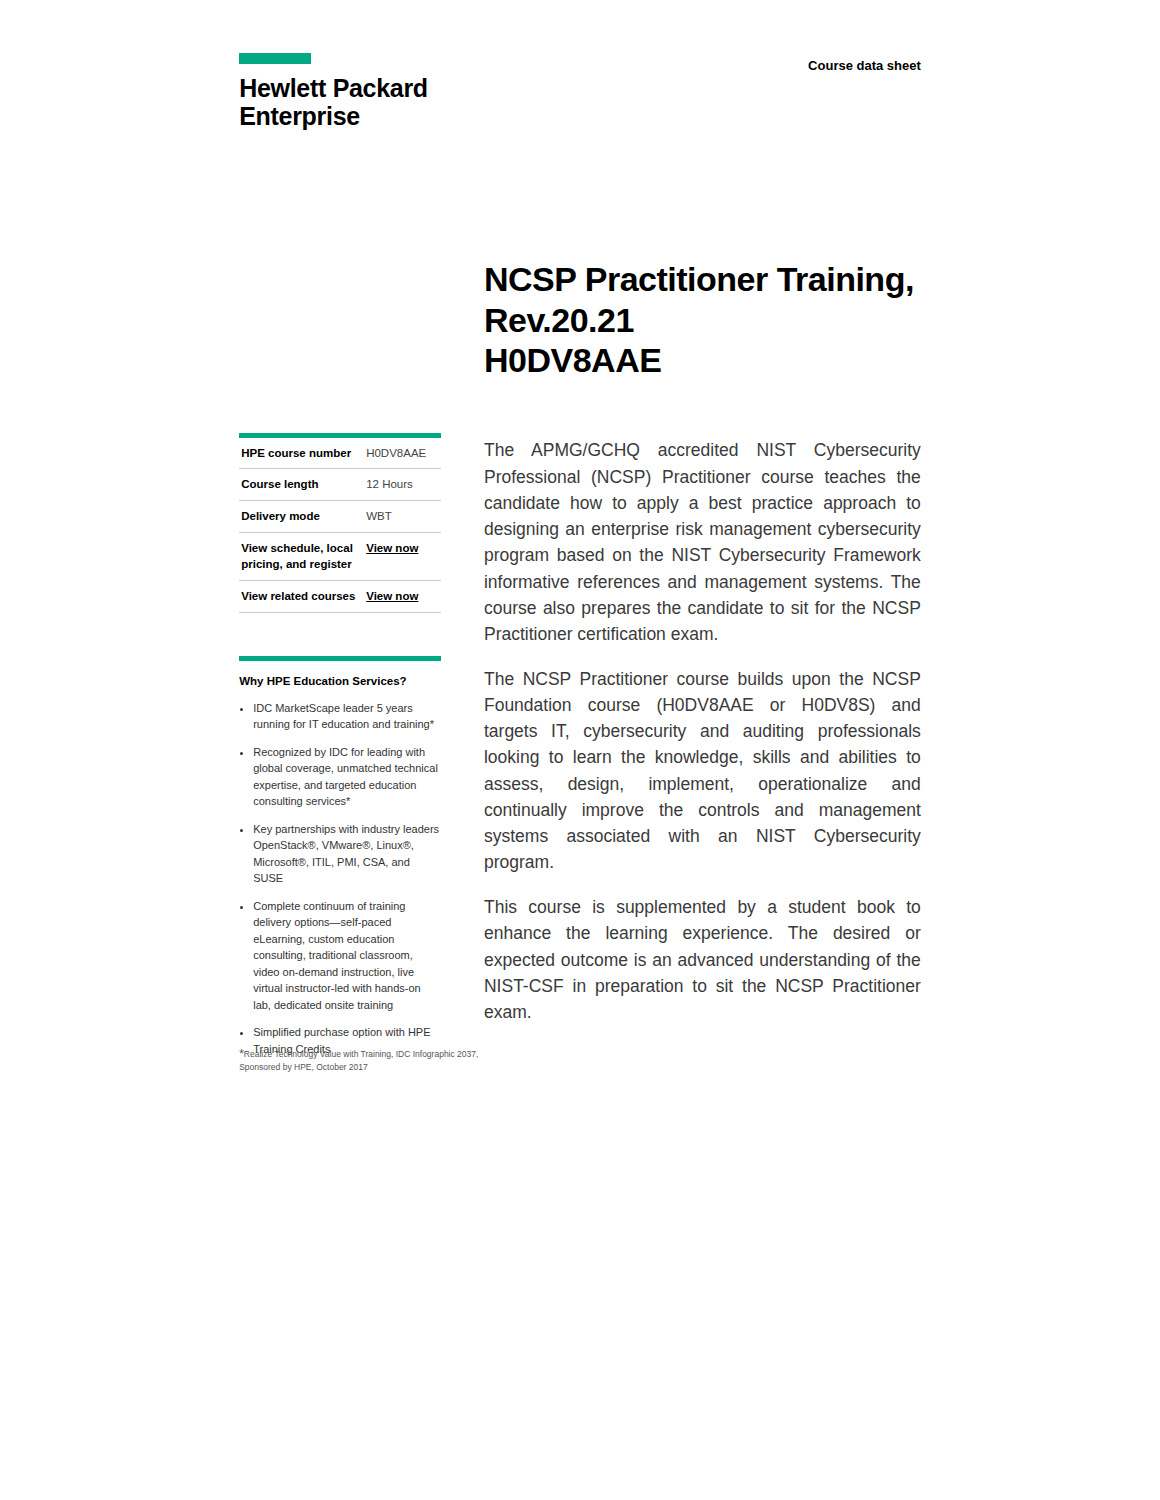Hewlett Packard Enterprise
Course data sheet
NCSP Practitioner Training, Rev.20.21 H0DV8AAE
| HPE course number | H0DV8AAE |
| Course length | 12 Hours |
| Delivery mode | WBT |
| View schedule, local pricing, and register | View now |
| View related courses | View now |
Why HPE Education Services?
IDC MarketScape leader 5 years running for IT education and training*
Recognized by IDC for leading with global coverage, unmatched technical expertise, and targeted education consulting services*
Key partnerships with industry leaders OpenStack®, VMware®, Linux®, Microsoft®, ITIL, PMI, CSA, and SUSE
Complete continuum of training delivery options—self-paced eLearning, custom education consulting, traditional classroom, video on-demand instruction, live virtual instructor-led with hands-on lab, dedicated onsite training
Simplified purchase option with HPE Training Credits
The APMG/GCHQ accredited NIST Cybersecurity Professional (NCSP) Practitioner course teaches the candidate how to apply a best practice approach to designing an enterprise risk management cybersecurity program based on the NIST Cybersecurity Framework informative references and management systems. The course also prepares the candidate to sit for the NCSP Practitioner certification exam.
The NCSP Practitioner course builds upon the NCSP Foundation course (H0DV8AAE or H0DV8S) and targets IT, cybersecurity and auditing professionals looking to learn the knowledge, skills and abilities to assess, design, implement, operationalize and continually improve the controls and management systems associated with an NIST Cybersecurity program.
This course is supplemented by a student book to enhance the learning experience. The desired or expected outcome is an advanced understanding of the NIST-CSF in preparation to sit the NCSP Practitioner exam.
*Realize Technology Value with Training, IDC Infographic 2037, Sponsored by HPE, October 2017